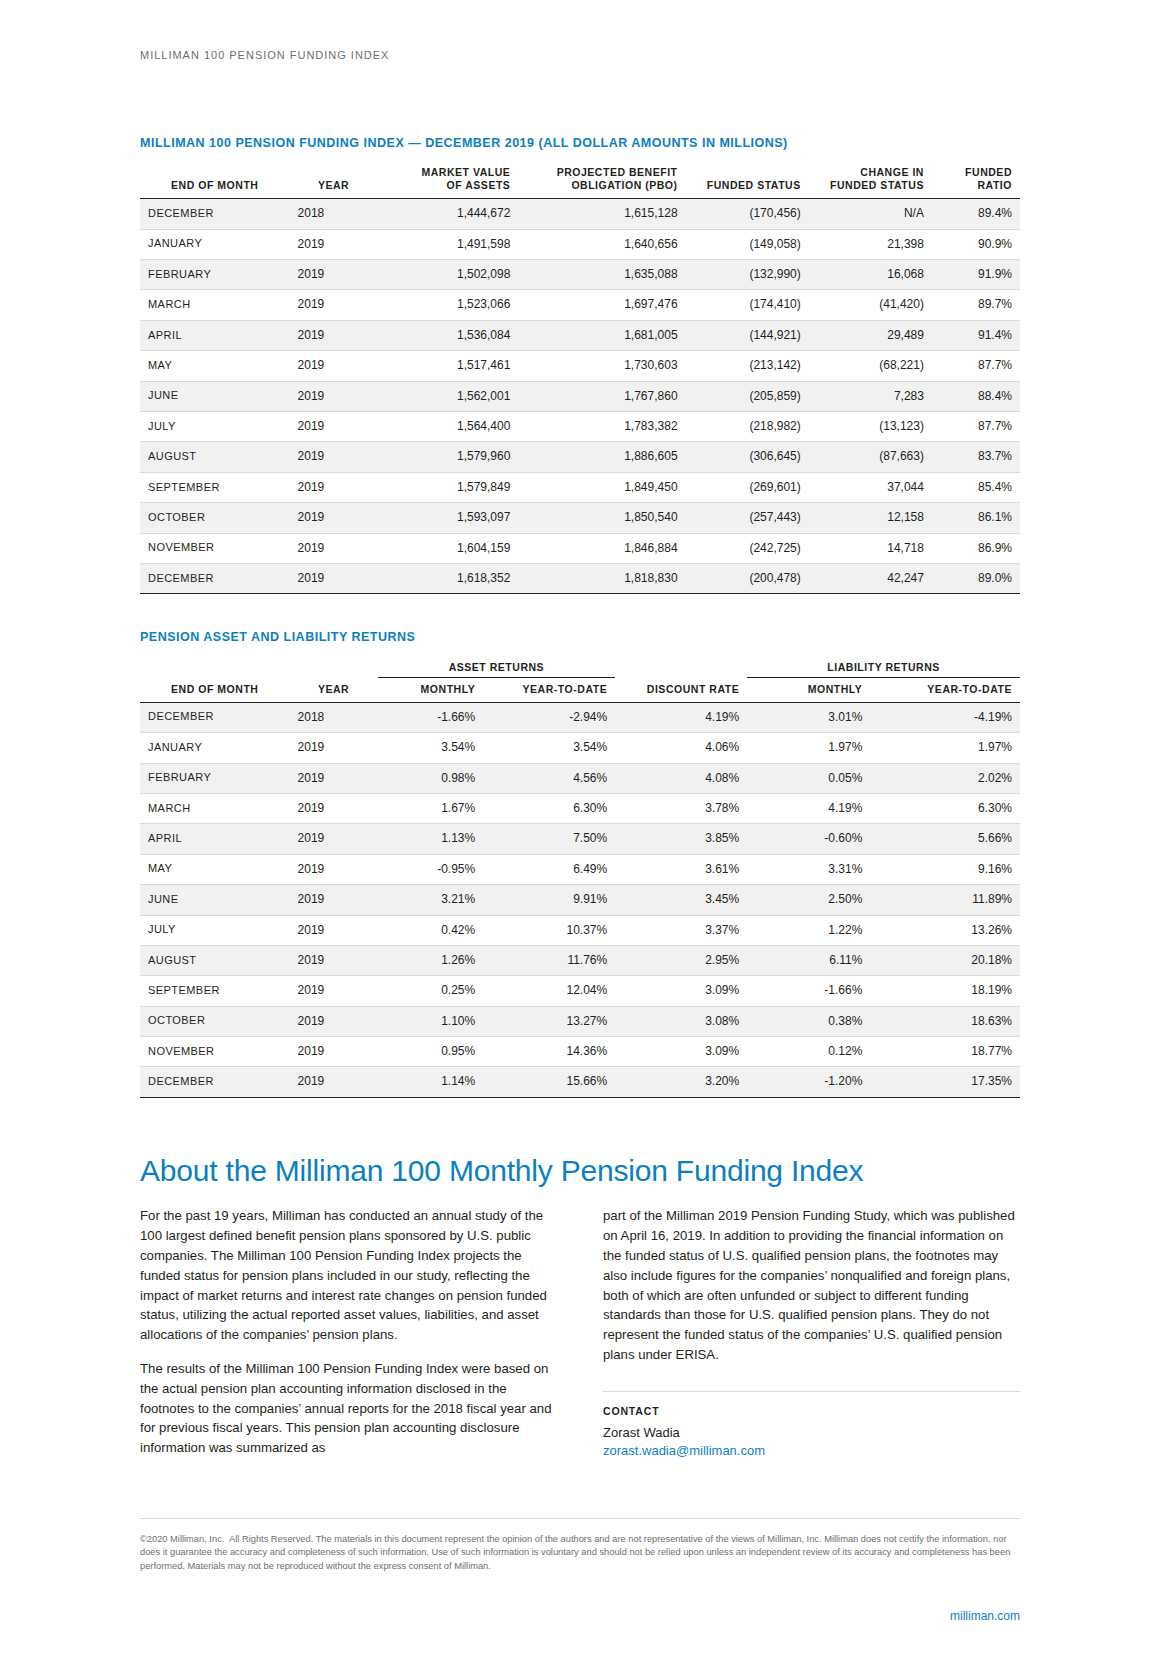Milliman 100 Pension Funding Index
Milliman 100 Pension Funding Index — December 2019 (all dollar amounts in millions)
| End of month | Year | Market value of assets | Projected benefit obligation (PBO) | Funded status | Change in funded status | Funded ratio |
| --- | --- | --- | --- | --- | --- | --- |
| December | 2018 | 1,444,672 | 1,615,128 | (170,456) | N/A | 89.4% |
| January | 2019 | 1,491,598 | 1,640,656 | (149,058) | 21,398 | 90.9% |
| February | 2019 | 1,502,098 | 1,635,088 | (132,990) | 16,068 | 91.9% |
| March | 2019 | 1,523,066 | 1,697,476 | (174,410) | (41,420) | 89.7% |
| April | 2019 | 1,536,084 | 1,681,005 | (144,921) | 29,489 | 91.4% |
| May | 2019 | 1,517,461 | 1,730,603 | (213,142) | (68,221) | 87.7% |
| June | 2019 | 1,562,001 | 1,767,860 | (205,859) | 7,283 | 88.4% |
| July | 2019 | 1,564,400 | 1,783,382 | (218,982) | (13,123) | 87.7% |
| August | 2019 | 1,579,960 | 1,886,605 | (306,645) | (87,663) | 83.7% |
| September | 2019 | 1,579,849 | 1,849,450 | (269,601) | 37,044 | 85.4% |
| October | 2019 | 1,593,097 | 1,850,540 | (257,443) | 12,158 | 86.1% |
| November | 2019 | 1,604,159 | 1,846,884 | (242,725) | 14,718 | 86.9% |
| December | 2019 | 1,618,352 | 1,818,830 | (200,478) | 42,247 | 89.0% |
Pension asset and liability returns
| | | Asset returns | | Liability returns |
| --- | --- | --- | --- | --- |
| End of month | Year | Monthly | Year-to-date | Discount rate | Monthly | Year-to-date |
| December | 2018 | -1.66% | -2.94% | 4.19% | 3.01% | -4.19% |
| January | 2019 | 3.54% | 3.54% | 4.06% | 1.97% | 1.97% |
| February | 2019 | 0.98% | 4.56% | 4.08% | 0.05% | 2.02% |
| March | 2019 | 1.67% | 6.30% | 3.78% | 4.19% | 6.30% |
| April | 2019 | 1.13% | 7.50% | 3.85% | -0.60% | 5.66% |
| May | 2019 | -0.95% | 6.49% | 3.61% | 3.31% | 9.16% |
| June | 2019 | 3.21% | 9.91% | 3.45% | 2.50% | 11.89% |
| July | 2019 | 0.42% | 10.37% | 3.37% | 1.22% | 13.26% |
| August | 2019 | 1.26% | 11.76% | 2.95% | 6.11% | 20.18% |
| September | 2019 | 0.25% | 12.04% | 3.09% | -1.66% | 18.19% |
| October | 2019 | 1.10% | 13.27% | 3.08% | 0.38% | 18.63% |
| November | 2019 | 0.95% | 14.36% | 3.09% | 0.12% | 18.77% |
| December | 2019 | 1.14% | 15.66% | 3.20% | -1.20% | 17.35% |
About the Milliman 100 Monthly Pension Funding Index
For the past 19 years, Milliman has conducted an annual study of the 100 largest defined benefit pension plans sponsored by U.S. public companies. The Milliman 100 Pension Funding Index projects the funded status for pension plans included in our study, reflecting the impact of market returns and interest rate changes on pension funded status, utilizing the actual reported asset values, liabilities, and asset allocations of the companies’ pension plans.
The results of the Milliman 100 Pension Funding Index were based on the actual pension plan accounting information disclosed in the footnotes to the companies’ annual reports for the 2018 fiscal year and for previous fiscal years. This pension plan accounting disclosure information was summarized as
part of the Milliman 2019 Pension Funding Study, which was published on April 16, 2019. In addition to providing the financial information on the funded status of U.S. qualified pension plans, the footnotes may also include figures for the companies’ nonqualified and foreign plans, both of which are often unfunded or subject to different funding standards than those for U.S. qualified pension plans. They do not represent the funded status of the companies’ U.S. qualified pension plans under ERISA.
Contact
Zorast Wadia
zorast.wadia@milliman.com
©2020 Milliman, Inc. All Rights Reserved. The materials in this document represent the opinion of the authors and are not representative of the views of Milliman, Inc. Milliman does not certify the information, nor does it guarantee the accuracy and completeness of such information. Use of such information is voluntary and should not be relied upon unless an independent review of its accuracy and completeness has been performed. Materials may not be reproduced without the express consent of Milliman.
milliman.com